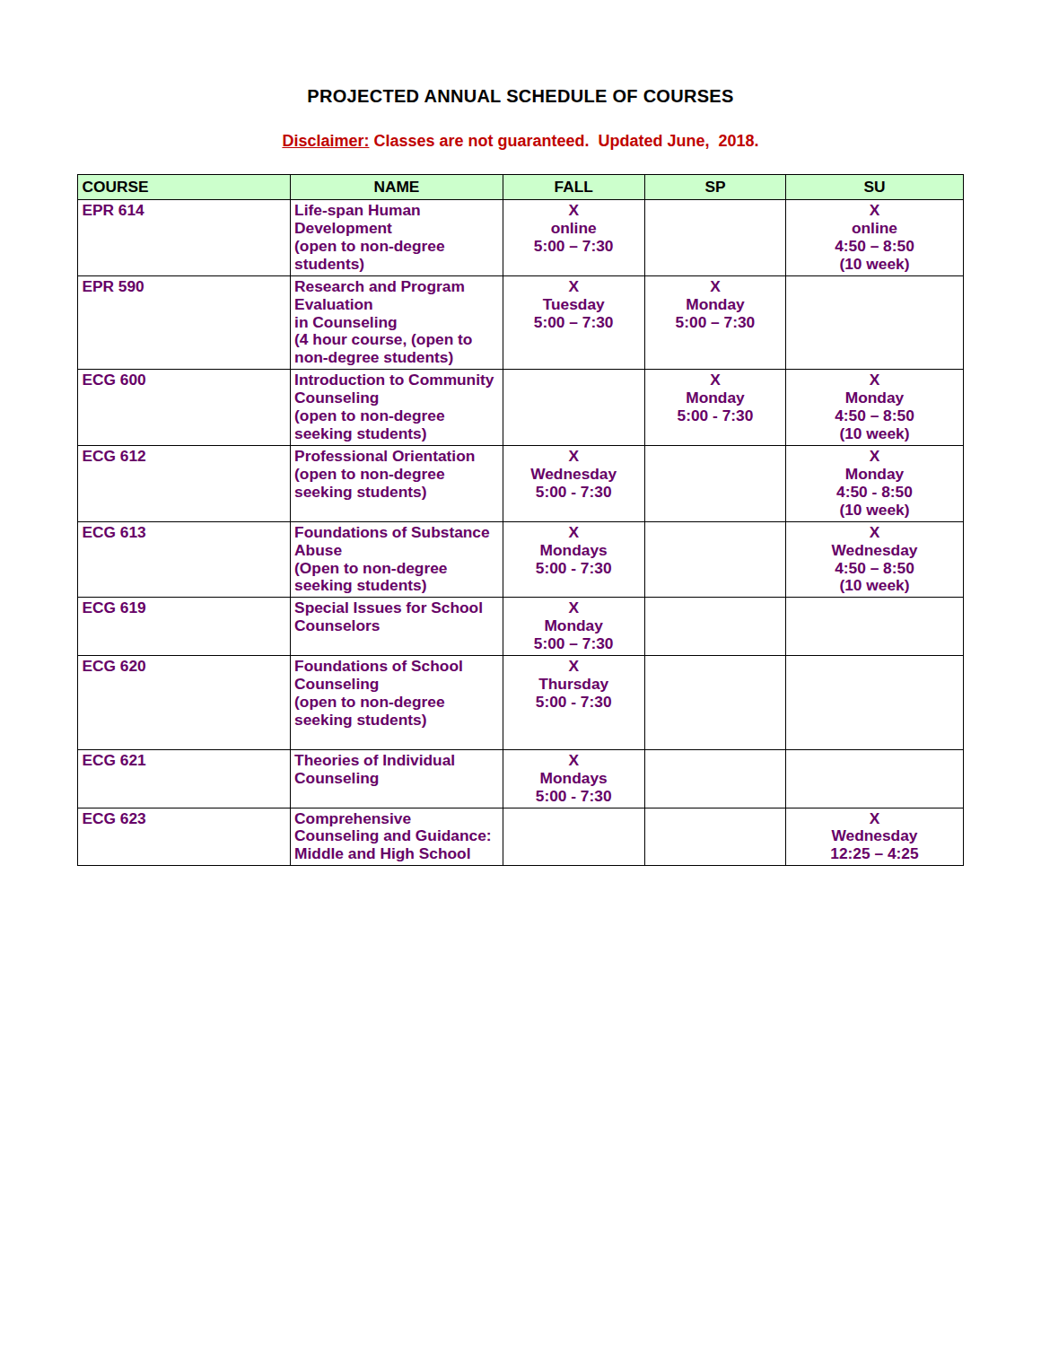PROJECTED ANNUAL SCHEDULE OF COURSES
Disclaimer: Classes are not guaranteed. Updated June, 2018.
| COURSE | NAME | FALL | SP | SU |
| --- | --- | --- | --- | --- |
| EPR 614 | Life-span Human Development (open to non-degree students) | X online 5:00 – 7:30 | | X online 4:50 – 8:50 (10 week) |
| EPR 590 | Research and Program Evaluation in Counseling (4 hour course, (open to non-degree students) | X Tuesday 5:00 – 7:30 | X Monday 5:00 – 7:30 | |
| ECG 600 | Introduction to Community Counseling (open to non-degree seeking students) | | X Monday 5:00 - 7:30 | X Monday 4:50 – 8:50 (10 week) |
| ECG 612 | Professional Orientation (open to non-degree seeking students) | X Wednesday 5:00 - 7:30 | | X Monday 4:50 - 8:50 (10 week) |
| ECG 613 | Foundations of Substance Abuse (Open to non-degree seeking students) | X Mondays 5:00 - 7:30 | | X Wednesday 4:50 – 8:50 (10 week) |
| ECG 619 | Special Issues for School Counselors | X Monday 5:00 – 7:30 | | |
| ECG 620 | Foundations of School Counseling (open to non-degree seeking students) | X Thursday 5:00 - 7:30 | | |
| ECG 621 | Theories of Individual Counseling | X Mondays 5:00 - 7:30 | | |
| ECG 623 | Comprehensive Counseling and Guidance: Middle and High School | | | X Wednesday 12:25 – 4:25 |